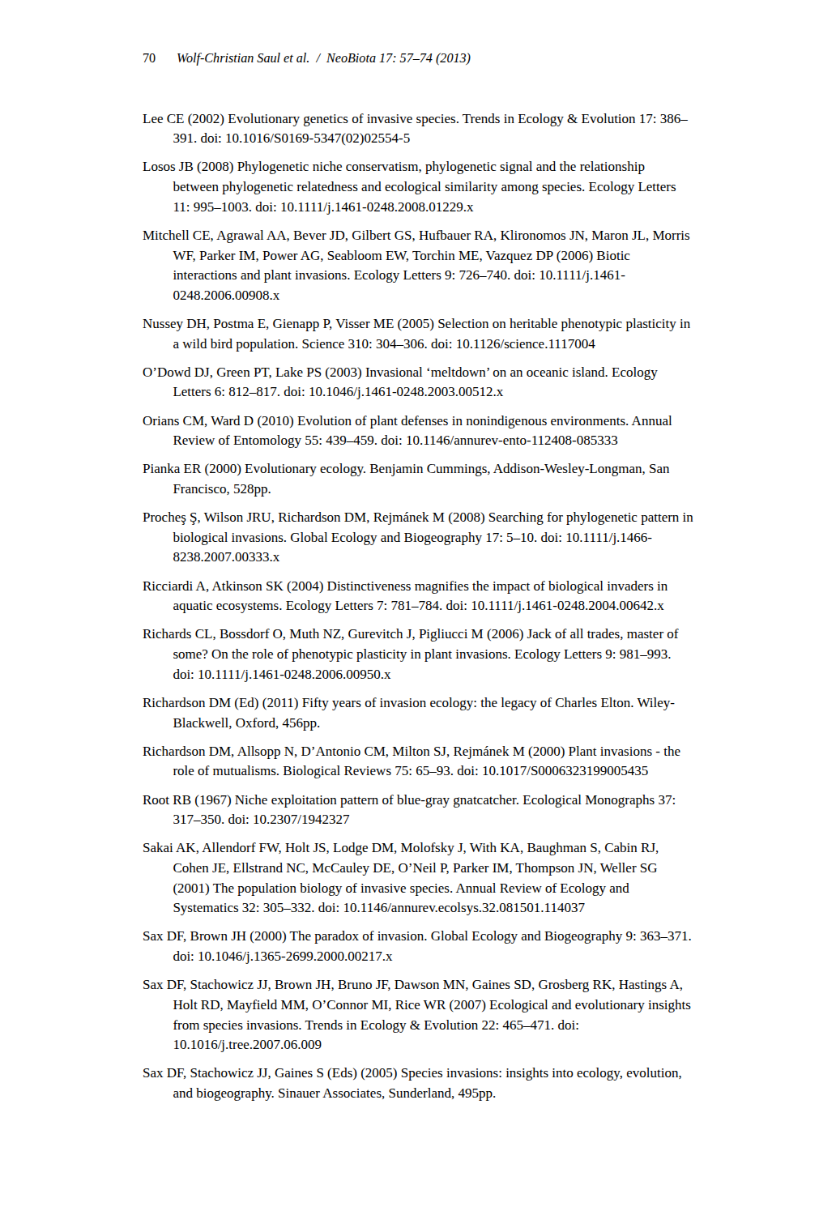70 Wolf-Christian Saul et al. / NeoBiota 17: 57–74 (2013)
Lee CE (2002) Evolutionary genetics of invasive species. Trends in Ecology & Evolution 17: 386–391. doi: 10.1016/S0169-5347(02)02554-5
Losos JB (2008) Phylogenetic niche conservatism, phylogenetic signal and the relationship between phylogenetic relatedness and ecological similarity among species. Ecology Letters 11: 995–1003. doi: 10.1111/j.1461-0248.2008.01229.x
Mitchell CE, Agrawal AA, Bever JD, Gilbert GS, Hufbauer RA, Klironomos JN, Maron JL, Morris WF, Parker IM, Power AG, Seabloom EW, Torchin ME, Vazquez DP (2006) Biotic interactions and plant invasions. Ecology Letters 9: 726–740. doi: 10.1111/j.1461-0248.2006.00908.x
Nussey DH, Postma E, Gienapp P, Visser ME (2005) Selection on heritable phenotypic plasticity in a wild bird population. Science 310: 304–306. doi: 10.1126/science.1117004
O’Dowd DJ, Green PT, Lake PS (2003) Invasional ‘meltdown’ on an oceanic island. Ecology Letters 6: 812–817. doi: 10.1046/j.1461-0248.2003.00512.x
Orians CM, Ward D (2010) Evolution of plant defenses in nonindigenous environments. Annual Review of Entomology 55: 439–459. doi: 10.1146/annurev-ento-112408-085333
Pianka ER (2000) Evolutionary ecology. Benjamin Cummings, Addison-Wesley-Longman, San Francisco, 528pp.
Procheş Ş, Wilson JRU, Richardson DM, Rejmánek M (2008) Searching for phylogenetic pattern in biological invasions. Global Ecology and Biogeography 17: 5–10. doi: 10.1111/j.1466-8238.2007.00333.x
Ricciardi A, Atkinson SK (2004) Distinctiveness magnifies the impact of biological invaders in aquatic ecosystems. Ecology Letters 7: 781–784. doi: 10.1111/j.1461-0248.2004.00642.x
Richards CL, Bossdorf O, Muth NZ, Gurevitch J, Pigliucci M (2006) Jack of all trades, master of some? On the role of phenotypic plasticity in plant invasions. Ecology Letters 9: 981–993. doi: 10.1111/j.1461-0248.2006.00950.x
Richardson DM (Ed) (2011) Fifty years of invasion ecology: the legacy of Charles Elton. Wiley-Blackwell, Oxford, 456pp.
Richardson DM, Allsopp N, D’Antonio CM, Milton SJ, Rejmánek M (2000) Plant invasions - the role of mutualisms. Biological Reviews 75: 65–93. doi: 10.1017/S0006323199005435
Root RB (1967) Niche exploitation pattern of blue-gray gnatcatcher. Ecological Monographs 37: 317–350. doi: 10.2307/1942327
Sakai AK, Allendorf FW, Holt JS, Lodge DM, Molofsky J, With KA, Baughman S, Cabin RJ, Cohen JE, Ellstrand NC, McCauley DE, O’Neil P, Parker IM, Thompson JN, Weller SG (2001) The population biology of invasive species. Annual Review of Ecology and Systematics 32: 305–332. doi: 10.1146/annurev.ecolsys.32.081501.114037
Sax DF, Brown JH (2000) The paradox of invasion. Global Ecology and Biogeography 9: 363–371. doi: 10.1046/j.1365-2699.2000.00217.x
Sax DF, Stachowicz JJ, Brown JH, Bruno JF, Dawson MN, Gaines SD, Grosberg RK, Hastings A, Holt RD, Mayfield MM, O’Connor MI, Rice WR (2007) Ecological and evolutionary insights from species invasions. Trends in Ecology & Evolution 22: 465–471. doi: 10.1016/j.tree.2007.06.009
Sax DF, Stachowicz JJ, Gaines S (Eds) (2005) Species invasions: insights into ecology, evolution, and biogeography. Sinauer Associates, Sunderland, 495pp.